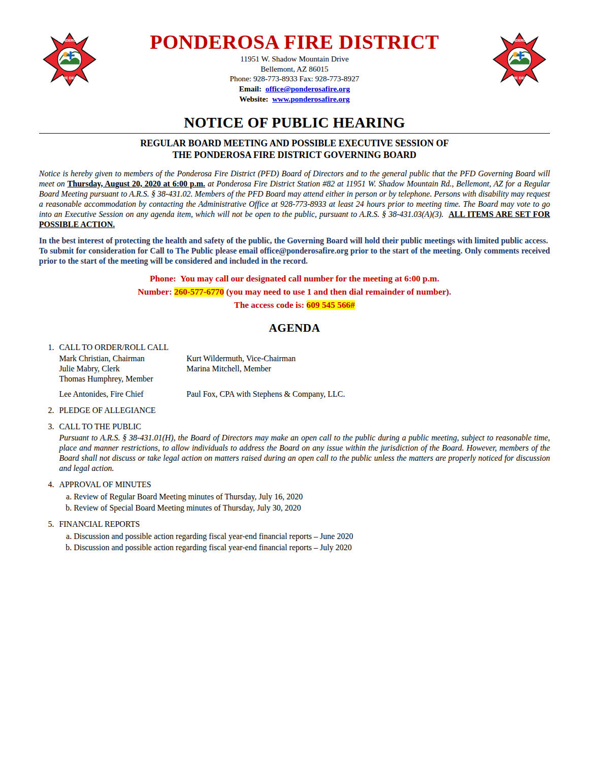FIRE DEPT. PONDEROSA
PONDEROSA FIRE DISTRICT
11951 W. Shadow Mountain Drive
Bellemont, AZ 86015
Phone: 928-773-8933 Fax: 928-773-8927
Email: office@ponderosafire.org
Website: www.ponderosafire.org
FIRE DEPT. PONDEROSA
NOTICE OF PUBLIC HEARING
Regular Board Meeting and Possible Executive Session of
the Ponderosa Fire District Governing Board
Notice is hereby given to members of the Ponderosa Fire District (PFD) Board of Directors and to the general public that the PFD Governing Board will meet on Thursday, August 20, 2020 at 6:00 p.m. at Ponderosa Fire District Station #82 at 11951 W. Shadow Mountain Rd., Bellemont, AZ for a Regular Board Meeting pursuant to A.R.S. § 38-431.02. Members of the PFD Board may attend either in person or by telephone. Persons with disability may request a reasonable accommodation by contacting the Administrative Office at 928-773-8933 at least 24 hours prior to meeting time. The Board may vote to go into an Executive Session on any agenda item, which will not be open to the public, pursuant to A.R.S. § 38-431.03(A)(3). ALL ITEMS ARE SET FOR POSSIBLE ACTION.
In the best interest of protecting the health and safety of the public, the Governing Board will hold their public meetings with limited public access. To submit for consideration for Call to The Public please email office@ponderosafire.org prior to the start of the meeting. Only comments received prior to the start of the meeting will be considered and included in the record.
Phone: You may call our designated call number for the meeting at 6:00 p.m.
Number: 260-577-6770 (you may need to use 1 and then dial remainder of number).
The access code is: 609 545 566#
AGENDA
CALL TO ORDER/ROLL CALL
| Mark Christian, Chairman | Kurt Wildermuth, Vice-Chairman |
| Julie Mabry, Clerk | Marina Mitchell, Member |
| Thomas Humphrey, Member | |
| Lee Antonides, Fire Chief | Paul Fox, CPA with Stephens & Company, LLC. |
PLEDGE OF ALLEGIANCE
CALL TO THE PUBLIC
Pursuant to A.R.S. § 38-431.01(H), the Board of Directors may make an open call to the public during a public meeting, subject to reasonable time, place and manner restrictions, to allow individuals to address the Board on any issue within the jurisdiction of the Board. However, members of the Board shall not discuss or take legal action on matters raised during an open call to the public unless the matters are properly noticed for discussion and legal action.
APPROVAL OF MINUTES
Review of Regular Board Meeting minutes of Thursday, July 16, 2020
Review of Special Board Meeting minutes of Thursday, July 30, 2020
FINANCIAL REPORTS
Discussion and possible action regarding fiscal year-end financial reports – June 2020
Discussion and possible action regarding fiscal year-end financial reports – July 2020